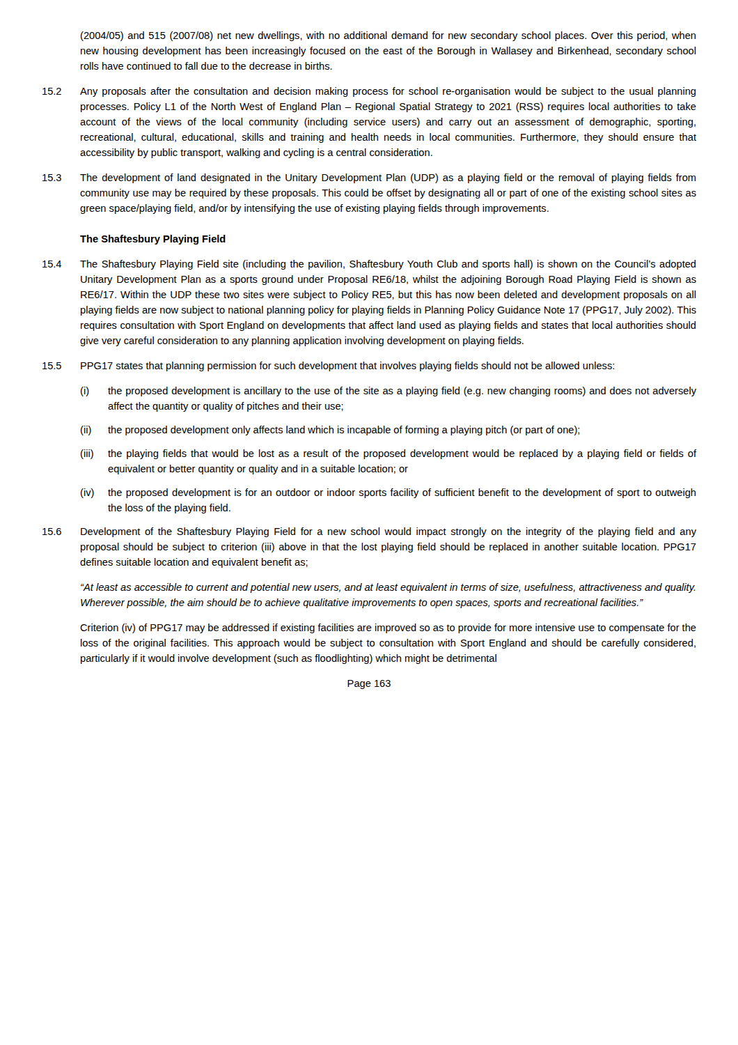(2004/05) and 515 (2007/08) net new dwellings, with no additional demand for new secondary school places. Over this period, when new housing development has been increasingly focused on the east of the Borough in Wallasey and Birkenhead, secondary school rolls have continued to fall due to the decrease in births.
15.2
Any proposals after the consultation and decision making process for school re-organisation would be subject to the usual planning processes. Policy L1 of the North West of England Plan – Regional Spatial Strategy to 2021 (RSS) requires local authorities to take account of the views of the local community (including service users) and carry out an assessment of demographic, sporting, recreational, cultural, educational, skills and training and health needs in local communities. Furthermore, they should ensure that accessibility by public transport, walking and cycling is a central consideration.
15.3
The development of land designated in the Unitary Development Plan (UDP) as a playing field or the removal of playing fields from community use may be required by these proposals. This could be offset by designating all or part of one of the existing school sites as green space/playing field, and/or by intensifying the use of existing playing fields through improvements.
The Shaftesbury Playing Field
15.4
The Shaftesbury Playing Field site (including the pavilion, Shaftesbury Youth Club and sports hall) is shown on the Council’s adopted Unitary Development Plan as a sports ground under Proposal RE6/18, whilst the adjoining Borough Road Playing Field is shown as RE6/17. Within the UDP these two sites were subject to Policy RE5, but this has now been deleted and development proposals on all playing fields are now subject to national planning policy for playing fields in Planning Policy Guidance Note 17 (PPG17, July 2002). This requires consultation with Sport England on developments that affect land used as playing fields and states that local authorities should give very careful consideration to any planning application involving development on playing fields.
15.5
PPG17 states that planning permission for such development that involves playing fields should not be allowed unless:
(i) the proposed development is ancillary to the use of the site as a playing field (e.g. new changing rooms) and does not adversely affect the quantity or quality of pitches and their use;
(ii) the proposed development only affects land which is incapable of forming a playing pitch (or part of one);
(iii) the playing fields that would be lost as a result of the proposed development would be replaced by a playing field or fields of equivalent or better quantity or quality and in a suitable location; or
(iv) the proposed development is for an outdoor or indoor sports facility of sufficient benefit to the development of sport to outweigh the loss of the playing field.
15.6
Development of the Shaftesbury Playing Field for a new school would impact strongly on the integrity of the playing field and any proposal should be subject to criterion (iii) above in that the lost playing field should be replaced in another suitable location. PPG17 defines suitable location and equivalent benefit as;
“At least as accessible to current and potential new users, and at least equivalent in terms of size, usefulness, attractiveness and quality. Wherever possible, the aim should be to achieve qualitative improvements to open spaces, sports and recreational facilities.”
Criterion (iv) of PPG17 may be addressed if existing facilities are improved so as to provide for more intensive use to compensate for the loss of the original facilities. This approach would be subject to consultation with Sport England and should be carefully considered, particularly if it would involve development (such as floodlighting) which might be detrimental
Page 163